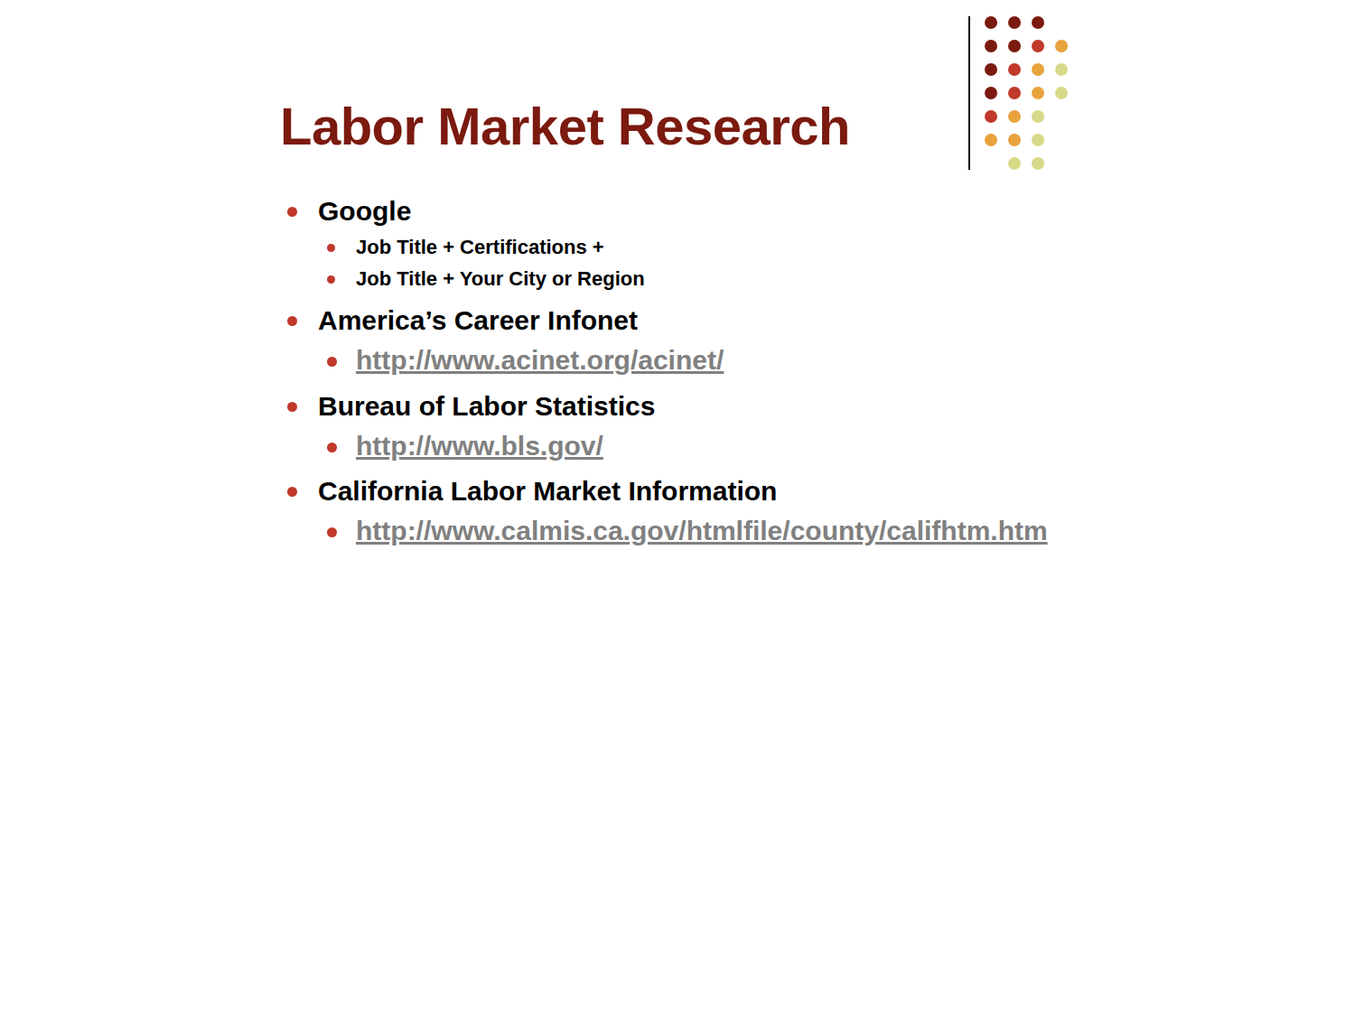Labor Market Research
Google
Job Title + Certifications +
Job Title + Your City or Region
America’s Career Infonet
http://www.acinet.org/acinet/
Bureau of Labor Statistics
http://www.bls.gov/
California Labor Market Information
http://www.calmis.ca.gov/htmlfile/county/califhtm.htm